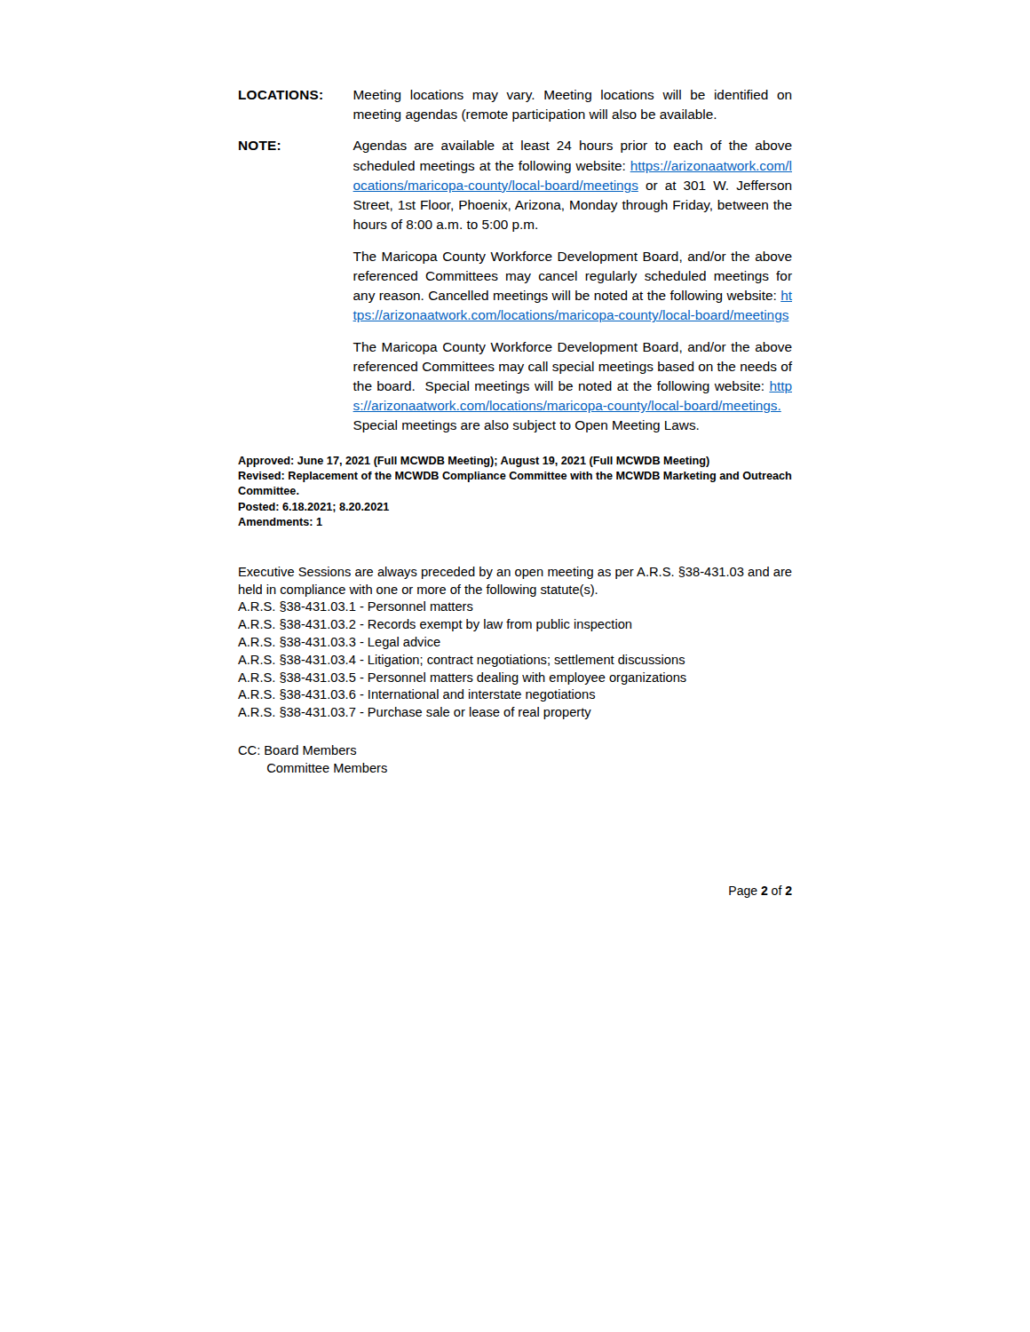| LOCATIONS: | Meeting locations may vary. Meeting locations will be identified on meeting agendas (remote participation will also be available. |
| NOTE: | Agendas are available at least 24 hours prior to each of the above scheduled meetings at the following website: https://arizonaatwork.com/locations/maricopa-county/local-board/meetings or at 301 W. Jefferson Street, 1st Floor, Phoenix, Arizona, Monday through Friday, between the hours of 8:00 a.m. to 5:00 p.m. The Maricopa County Workforce Development Board, and/or the above referenced Committees may cancel regularly scheduled meetings for any reason. Cancelled meetings will be noted at the following website: https://arizonaatwork.com/locations/maricopa-county/local-board/meetings The Maricopa County Workforce Development Board, and/or the above referenced Committees may call special meetings based on the needs of the board. Special meetings will be noted at the following website: https://arizonaatwork.com/locations/maricopa-county/local-board/meetings. Special meetings are also subject to Open Meeting Laws. |
Approved: June 17, 2021 (Full MCWDB Meeting); August 19, 2021 (Full MCWDB Meeting)
Revised: Replacement of the MCWDB Compliance Committee with the MCWDB Marketing and Outreach Committee.
Posted: 6.18.2021; 8.20.2021
Amendments: 1
Executive Sessions are always preceded by an open meeting as per A.R.S. §38-431.03 and are held in compliance with one or more of the following statute(s).
A.R.S. §38-431.03.1 - Personnel matters
A.R.S. §38-431.03.2 - Records exempt by law from public inspection
A.R.S. §38-431.03.3 - Legal advice
A.R.S. §38-431.03.4 - Litigation; contract negotiations; settlement discussions
A.R.S. §38-431.03.5 - Personnel matters dealing with employee organizations
A.R.S. §38-431.03.6 - International and interstate negotiations
A.R.S. §38-431.03.7 - Purchase sale or lease of real property
CC: Board Members
Committee Members
Page 2 of 2